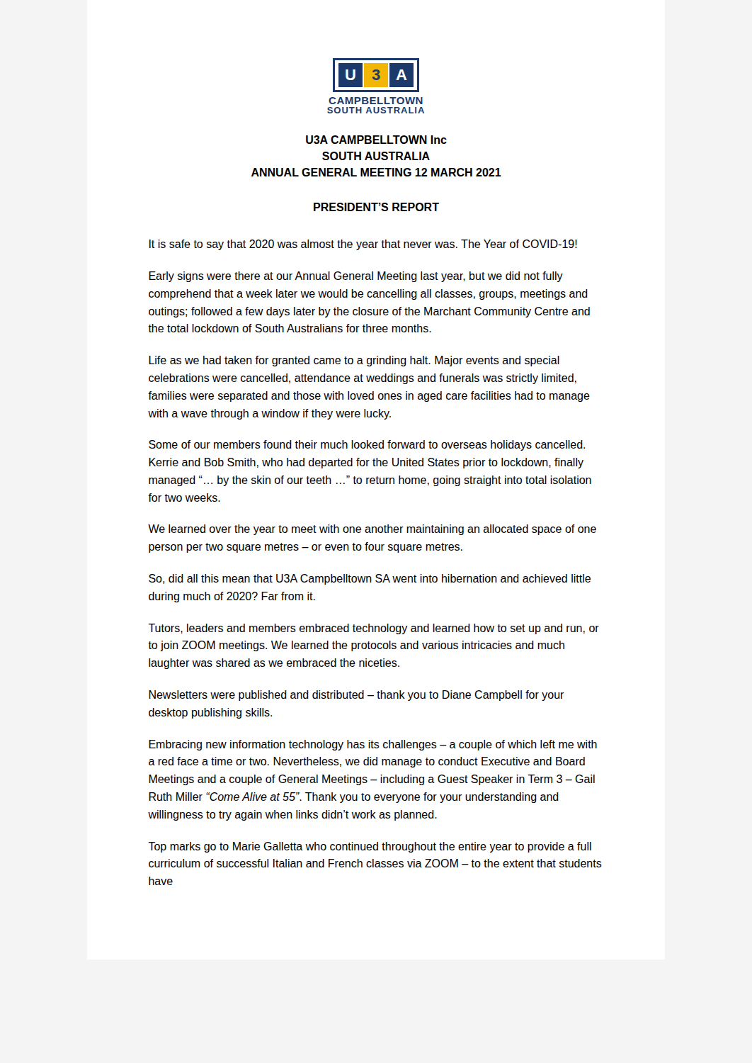U 3 A CAMPBELLTOWN SOUTH AUSTRALIA
U3A CAMPBELLTOWN Inc
SOUTH AUSTRALIA
ANNUAL GENERAL MEETING 12 MARCH 2021
PRESIDENT’S REPORT
It is safe to say that 2020 was almost the year that never was. The Year of COVID-19!
Early signs were there at our Annual General Meeting last year, but we did not fully comprehend that a week later we would be cancelling all classes, groups, meetings and outings; followed a few days later by the closure of the Marchant Community Centre and the total lockdown of South Australians for three months.
Life as we had taken for granted came to a grinding halt. Major events and special celebrations were cancelled, attendance at weddings and funerals was strictly limited, families were separated and those with loved ones in aged care facilities had to manage with a wave through a window if they were lucky.
Some of our members found their much looked forward to overseas holidays cancelled. Kerrie and Bob Smith, who had departed for the United States prior to lockdown, finally managed “… by the skin of our teeth …” to return home, going straight into total isolation for two weeks.
We learned over the year to meet with one another maintaining an allocated space of one person per two square metres – or even to four square metres.
So, did all this mean that U3A Campbelltown SA went into hibernation and achieved little during much of 2020? Far from it.
Tutors, leaders and members embraced technology and learned how to set up and run, or to join ZOOM meetings. We learned the protocols and various intricacies and much laughter was shared as we embraced the niceties.
Newsletters were published and distributed – thank you to Diane Campbell for your desktop publishing skills.
Embracing new information technology has its challenges – a couple of which left me with a red face a time or two. Nevertheless, we did manage to conduct Executive and Board Meetings and a couple of General Meetings – including a Guest Speaker in Term 3 – Gail Ruth Miller “Come Alive at 55”. Thank you to everyone for your understanding and willingness to try again when links didn’t work as planned.
Top marks go to Marie Galletta who continued throughout the entire year to provide a full curriculum of successful Italian and French classes via ZOOM – to the extent that students have